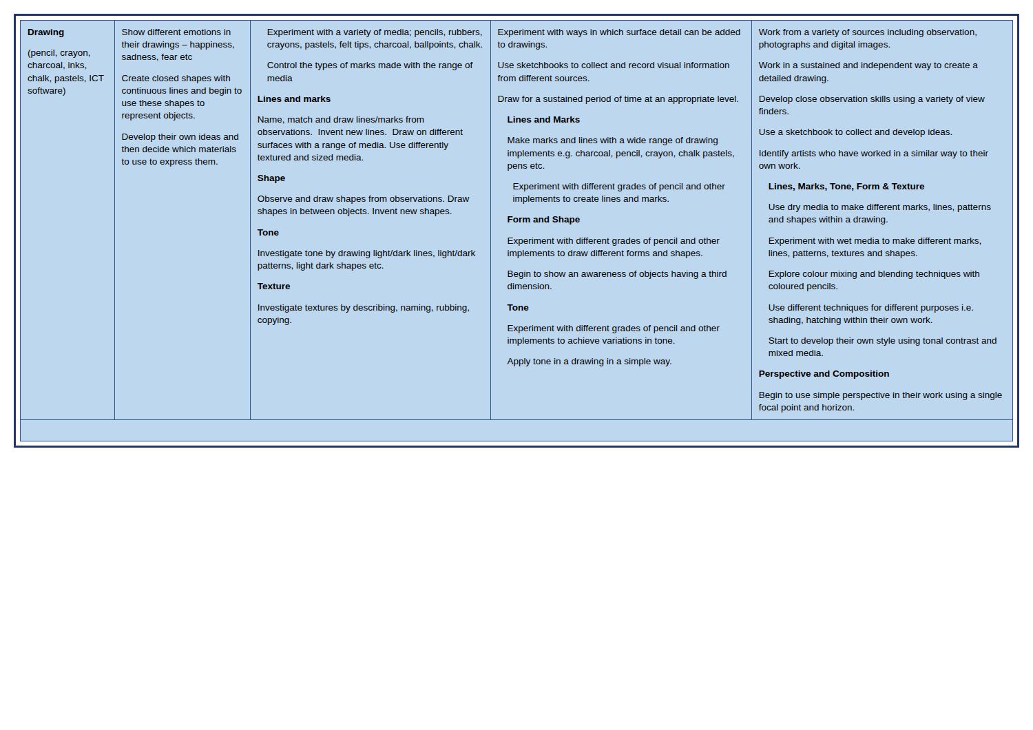| Drawing (pencil, crayon, charcoal, inks, chalk, pastels, ICT software) | Show different emotions in their drawings – happiness, sadness, fear etc Create closed shapes with continuous lines and begin to use these shapes to represent objects. Develop their own ideas and then decide which materials to use to express them. | Experiment with a variety of media; pencils, rubbers, crayons, pastels, felt tips, charcoal, ballpoints, chalk. Control the types of marks made with the range of media Lines and marks Name, match and draw lines/marks from observations. Invent new lines. Draw on different surfaces with a range of media. Use differently textured and sized media. Shape Observe and draw shapes from observations. Draw shapes in between objects. Invent new shapes. Tone Investigate tone by drawing light/dark lines, light/dark patterns, light dark shapes etc. Texture Investigate textures by describing, naming, rubbing, copying. | Experiment with ways in which surface detail can be added to drawings. Use sketchbooks to collect and record visual information from different sources. Draw for a sustained period of time at an appropriate level. Lines and Marks Make marks and lines with a wide range of drawing implements e.g. charcoal, pencil, crayon, chalk pastels, pens etc. Experiment with different grades of pencil and other implements to create lines and marks. Form and Shape Experiment with different grades of pencil and other implements to draw different forms and shapes. Begin to show an awareness of objects having a third dimension. Tone Experiment with different grades of pencil and other implements to achieve variations in tone. Apply tone in a drawing in a simple way. | Work from a variety of sources including observation, photographs and digital images. Work in a sustained and independent way to create a detailed drawing. Develop close observation skills using a variety of view finders. Use a sketchbook to collect and develop ideas. Identify artists who have worked in a similar way to their own work. Lines, Marks, Tone, Form & Texture Use dry media to make different marks, lines, patterns and shapes within a drawing. Experiment with wet media to make different marks, lines, patterns, textures and shapes. Explore colour mixing and blending techniques with coloured pencils. Use different techniques for different purposes i.e. shading, hatching within their own work. Start to develop their own style using tonal contrast and mixed media. Perspective and Composition Begin to use simple perspective in their work using a single focal point and horizon. |